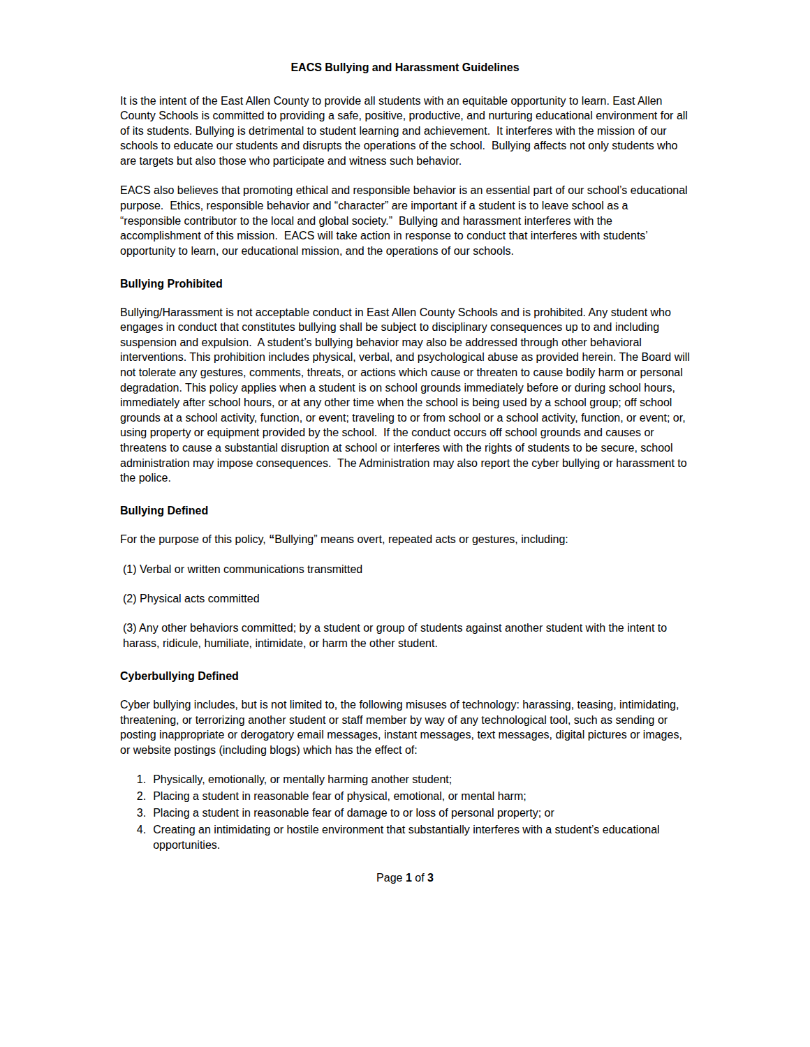EACS Bullying and Harassment Guidelines
It is the intent of the East Allen County to provide all students with an equitable opportunity to learn. East Allen County Schools is committed to providing a safe, positive, productive, and nurturing educational environment for all of its students. Bullying is detrimental to student learning and achievement. It interferes with the mission of our schools to educate our students and disrupts the operations of the school. Bullying affects not only students who are targets but also those who participate and witness such behavior.
EACS also believes that promoting ethical and responsible behavior is an essential part of our school’s educational purpose. Ethics, responsible behavior and “character” are important if a student is to leave school as a “responsible contributor to the local and global society.” Bullying and harassment interferes with the accomplishment of this mission. EACS will take action in response to conduct that interferes with students’ opportunity to learn, our educational mission, and the operations of our schools.
Bullying Prohibited
Bullying/Harassment is not acceptable conduct in East Allen County Schools and is prohibited. Any student who engages in conduct that constitutes bullying shall be subject to disciplinary consequences up to and including suspension and expulsion. A student’s bullying behavior may also be addressed through other behavioral interventions. This prohibition includes physical, verbal, and psychological abuse as provided herein. The Board will not tolerate any gestures, comments, threats, or actions which cause or threaten to cause bodily harm or personal degradation. This policy applies when a student is on school grounds immediately before or during school hours, immediately after school hours, or at any other time when the school is being used by a school group; off school grounds at a school activity, function, or event; traveling to or from school or a school activity, function, or event; or, using property or equipment provided by the school. If the conduct occurs off school grounds and causes or threatens to cause a substantial disruption at school or interferes with the rights of students to be secure, school administration may impose consequences. The Administration may also report the cyber bullying or harassment to the police.
Bullying Defined
For the purpose of this policy, “Bullying” means overt, repeated acts or gestures, including:
(1) Verbal or written communications transmitted
(2) Physical acts committed
(3) Any other behaviors committed; by a student or group of students against another student with the intent to harass, ridicule, humiliate, intimidate, or harm the other student.
Cyberbullying Defined
Cyber bullying includes, but is not limited to, the following misuses of technology: harassing, teasing, intimidating, threatening, or terrorizing another student or staff member by way of any technological tool, such as sending or posting inappropriate or derogatory email messages, instant messages, text messages, digital pictures or images, or website postings (including blogs) which has the effect of:
Physically, emotionally, or mentally harming another student;
Placing a student in reasonable fear of physical, emotional, or mental harm;
Placing a student in reasonable fear of damage to or loss of personal property; or
Creating an intimidating or hostile environment that substantially interferes with a student’s educational opportunities.
Page 1 of 3